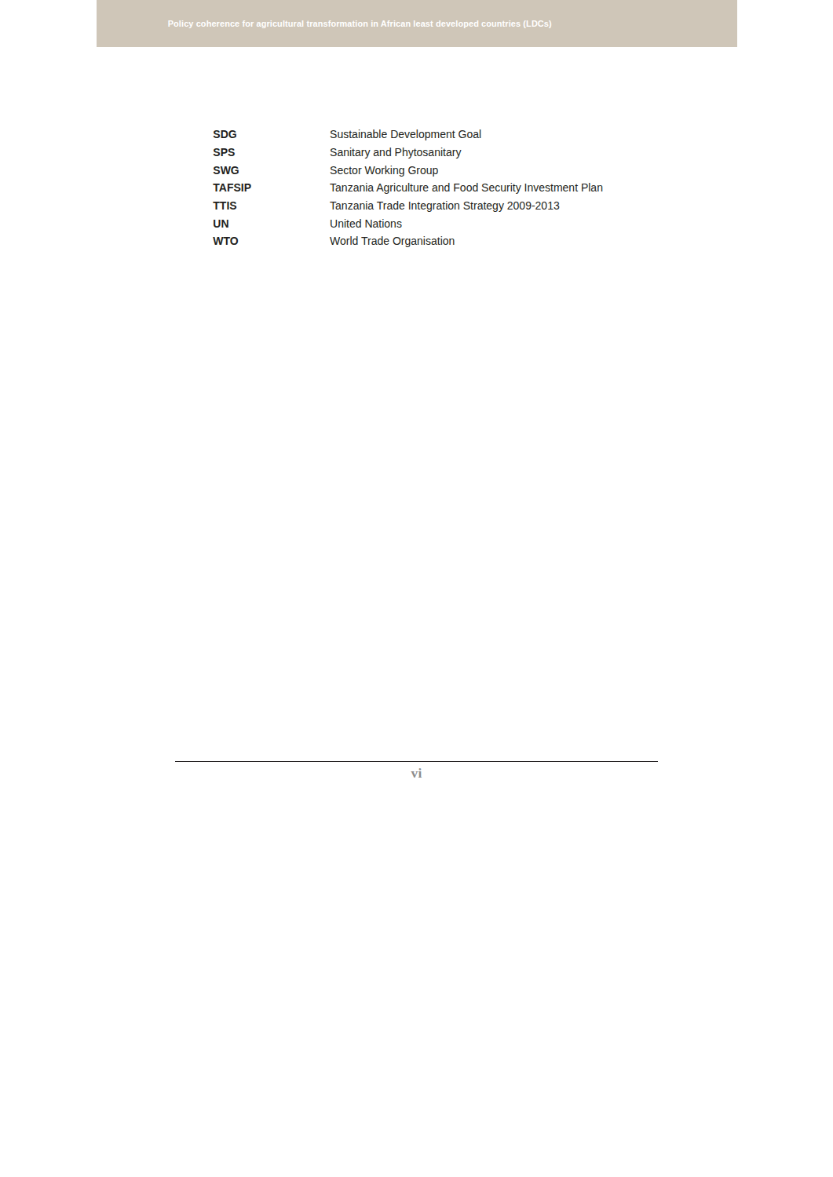Policy coherence for agricultural transformation in African least developed countries (LDCs)
| SDG | Sustainable Development Goal |
| SPS | Sanitary and Phytosanitary |
| SWG | Sector Working Group |
| TAFSIP | Tanzania Agriculture and Food Security Investment Plan |
| TTIS | Tanzania Trade Integration Strategy 2009-2013 |
| UN | United Nations |
| WTO | World Trade Organisation |
vi